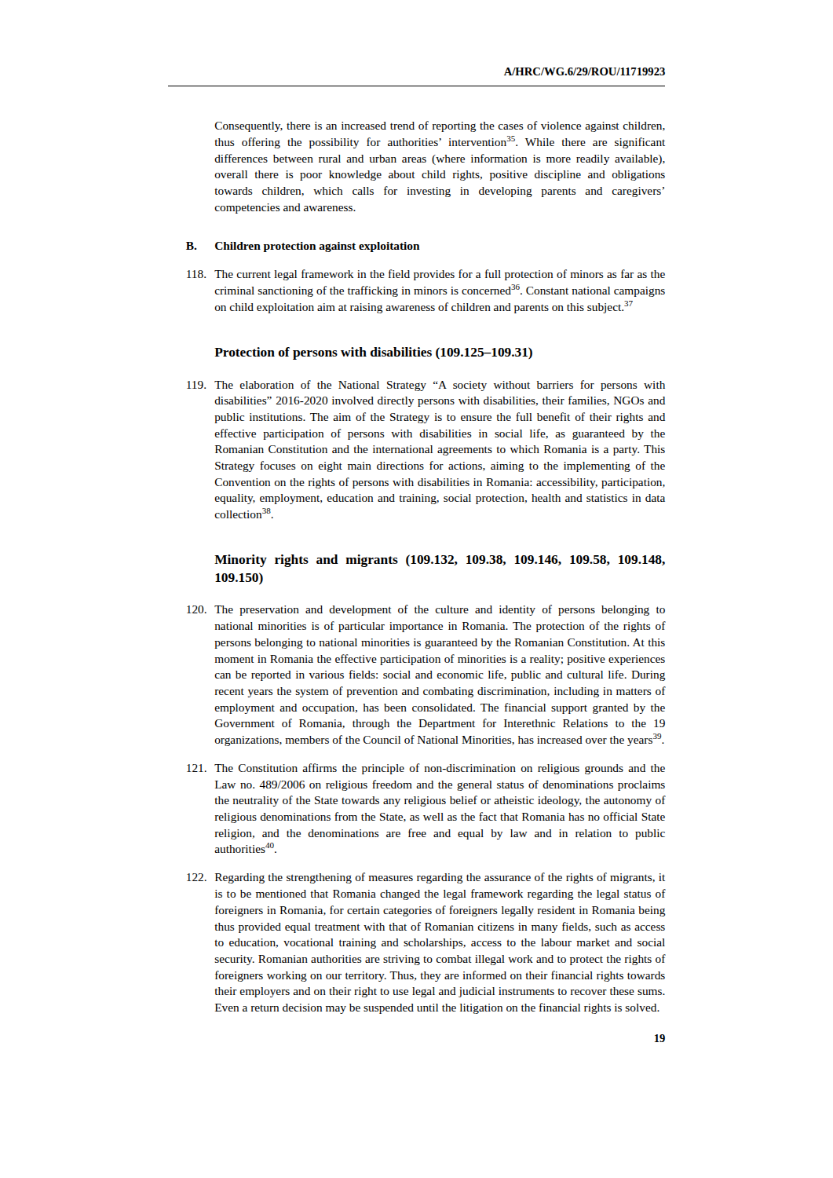A/HRC/WG.6/29/ROU/11719923
Consequently, there is an increased trend of reporting the cases of violence against children, thus offering the possibility for authorities’ intervention35. While there are significant differences between rural and urban areas (where information is more readily available), overall there is poor knowledge about child rights, positive discipline and obligations towards children, which calls for investing in developing parents and caregivers’ competencies and awareness.
B. Children protection against exploitation
118. The current legal framework in the field provides for a full protection of minors as far as the criminal sanctioning of the trafficking in minors is concerned36. Constant national campaigns on child exploitation aim at raising awareness of children and parents on this subject.37
Protection of persons with disabilities (109.125–109.31)
119. The elaboration of the National Strategy “A society without barriers for persons with disabilities” 2016-2020 involved directly persons with disabilities, their families, NGOs and public institutions. The aim of the Strategy is to ensure the full benefit of their rights and effective participation of persons with disabilities in social life, as guaranteed by the Romanian Constitution and the international agreements to which Romania is a party. This Strategy focuses on eight main directions for actions, aiming to the implementing of the Convention on the rights of persons with disabilities in Romania: accessibility, participation, equality, employment, education and training, social protection, health and statistics in data collection38.
Minority rights and migrants (109.132, 109.38, 109.146, 109.58, 109.148, 109.150)
120. The preservation and development of the culture and identity of persons belonging to national minorities is of particular importance in Romania. The protection of the rights of persons belonging to national minorities is guaranteed by the Romanian Constitution. At this moment in Romania the effective participation of minorities is a reality; positive experiences can be reported in various fields: social and economic life, public and cultural life. During recent years the system of prevention and combating discrimination, including in matters of employment and occupation, has been consolidated. The financial support granted by the Government of Romania, through the Department for Interethnic Relations to the 19 organizations, members of the Council of National Minorities, has increased over the years39.
121. The Constitution affirms the principle of non-discrimination on religious grounds and the Law no. 489/2006 on religious freedom and the general status of denominations proclaims the neutrality of the State towards any religious belief or atheistic ideology, the autonomy of religious denominations from the State, as well as the fact that Romania has no official State religion, and the denominations are free and equal by law and in relation to public authorities40.
122. Regarding the strengthening of measures regarding the assurance of the rights of migrants, it is to be mentioned that Romania changed the legal framework regarding the legal status of foreigners in Romania, for certain categories of foreigners legally resident in Romania being thus provided equal treatment with that of Romanian citizens in many fields, such as access to education, vocational training and scholarships, access to the labour market and social security. Romanian authorities are striving to combat illegal work and to protect the rights of foreigners working on our territory. Thus, they are informed on their financial rights towards their employers and on their right to use legal and judicial instruments to recover these sums. Even a return decision may be suspended until the litigation on the financial rights is solved.
19